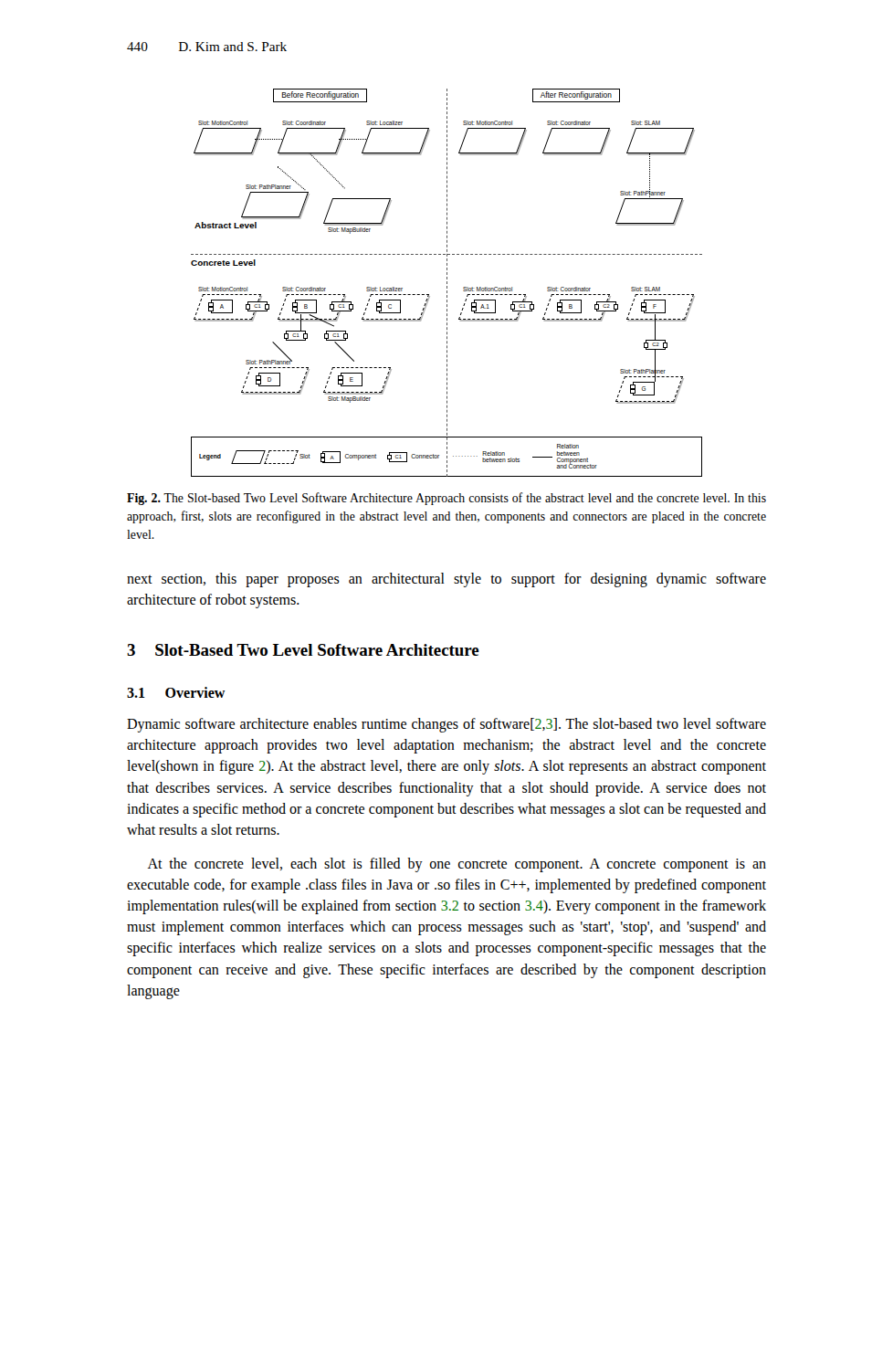440 D. Kim and S. Park
Before Reconfiguration After Reconfiguration
Slot: MotionControl
Slot: Coordinator
Slot: Localizer
Slot: PathPlanner
Slot: MapBuilder
Abstract Level
Slot: MotionControl
Slot: Coordinator
Slot: SLAM
Slot: PathPlanner
Concrete Level
Slot: MotionControl
A
Slot: Coordinator
B
Slot: Localizer
C
C1
C1
Slot: PathPlanner
D
Slot: MapBuilder
E
C1
C1
Slot: MotionControl
A.1
Slot: Coordinator
B
Slot: SLAM
F
C1
C2
Slot: PathPlanner
G
C2
Legend
Slot
A
Component
C1
Connector
·········
Relation
between slots
Relation
between
Component
and Connector
Fig. 2. The Slot-based Two Level Software Architecture Approach consists of the abstract level and the concrete level. In this approach, first, slots are reconfigured in the abstract level and then, components and connectors are placed in the concrete level.
next section, this paper proposes an architectural style to support for designing dynamic software architecture of robot systems.
3 Slot-Based Two Level Software Architecture
3.1 Overview
Dynamic software architecture enables runtime changes of software[2,3]. The slot-based two level software architecture approach provides two level adaptation mechanism; the abstract level and the concrete level(shown in figure 2). At the abstract level, there are only slots. A slot represents an abstract component that describes services. A service describes functionality that a slot should provide. A service does not indicates a specific method or a concrete component but describes what messages a slot can be requested and what results a slot returns.
At the concrete level, each slot is filled by one concrete component. A concrete component is an executable code, for example .class files in Java or .so files in C++, implemented by predefined component implementation rules(will be explained from section 3.2 to section 3.4). Every component in the framework must implement common interfaces which can process messages such as 'start', 'stop', and 'suspend' and specific interfaces which realize services on a slots and processes component-specific messages that the component can receive and give. These specific interfaces are described by the component description language